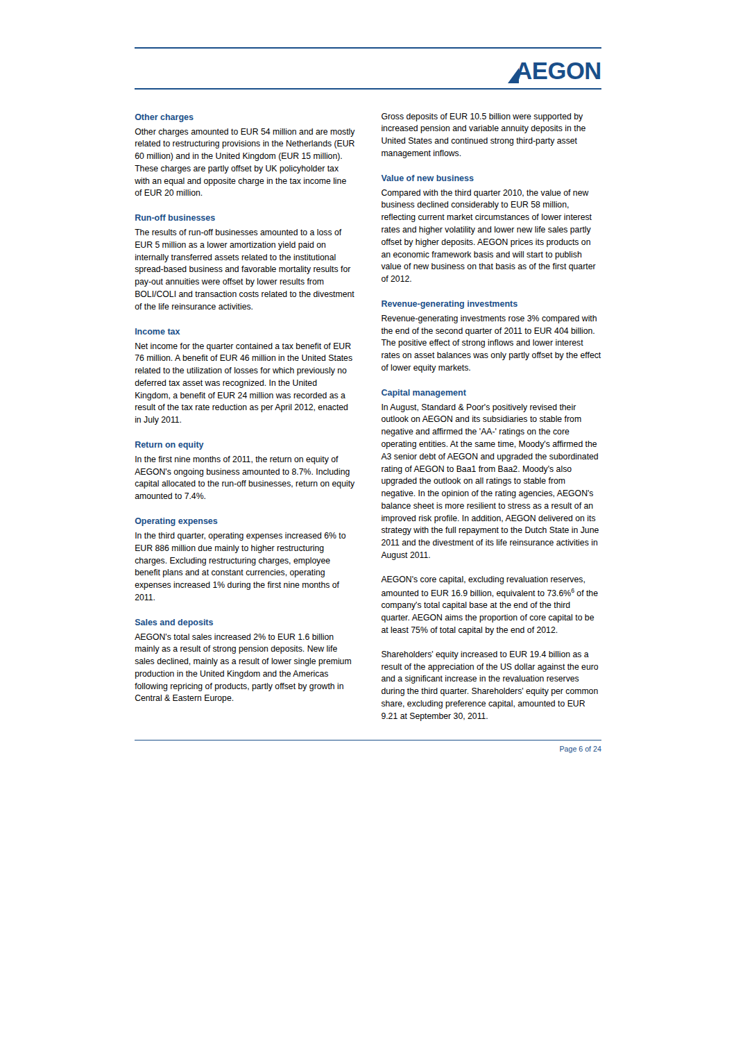AEGON
Other charges
Other charges amounted to EUR 54 million and are mostly related to restructuring provisions in the Netherlands (EUR 60 million) and in the United Kingdom (EUR 15 million). These charges are partly offset by UK policyholder tax with an equal and opposite charge in the tax income line of EUR 20 million.
Run-off businesses
The results of run-off businesses amounted to a loss of EUR 5 million as a lower amortization yield paid on internally transferred assets related to the institutional spread-based business and favorable mortality results for pay-out annuities were offset by lower results from BOLI/COLI and transaction costs related to the divestment of the life reinsurance activities.
Income tax
Net income for the quarter contained a tax benefit of EUR 76 million. A benefit of EUR 46 million in the United States related to the utilization of losses for which previously no deferred tax asset was recognized. In the United Kingdom, a benefit of EUR 24 million was recorded as a result of the tax rate reduction as per April 2012, enacted in July 2011.
Return on equity
In the first nine months of 2011, the return on equity of AEGON's ongoing business amounted to 8.7%. Including capital allocated to the run-off businesses, return on equity amounted to 7.4%.
Operating expenses
In the third quarter, operating expenses increased 6% to EUR 886 million due mainly to higher restructuring charges. Excluding restructuring charges, employee benefit plans and at constant currencies, operating expenses increased 1% during the first nine months of 2011.
Sales and deposits
AEGON's total sales increased 2% to EUR 1.6 billion mainly as a result of strong pension deposits. New life sales declined, mainly as a result of lower single premium production in the United Kingdom and the Americas following repricing of products, partly offset by growth in Central & Eastern Europe.
Gross deposits of EUR 10.5 billion were supported by increased pension and variable annuity deposits in the United States and continued strong third-party asset management inflows.
Value of new business
Compared with the third quarter 2010, the value of new business declined considerably to EUR 58 million, reflecting current market circumstances of lower interest rates and higher volatility and lower new life sales partly offset by higher deposits. AEGON prices its products on an economic framework basis and will start to publish value of new business on that basis as of the first quarter of 2012.
Revenue-generating investments
Revenue-generating investments rose 3% compared with the end of the second quarter of 2011 to EUR 404 billion. The positive effect of strong inflows and lower interest rates on asset balances was only partly offset by the effect of lower equity markets.
Capital management
In August, Standard & Poor's positively revised their outlook on AEGON and its subsidiaries to stable from negative and affirmed the 'AA-' ratings on the core operating entities. At the same time, Moody's affirmed the A3 senior debt of AEGON and upgraded the subordinated rating of AEGON to Baa1 from Baa2. Moody's also upgraded the outlook on all ratings to stable from negative. In the opinion of the rating agencies, AEGON's balance sheet is more resilient to stress as a result of an improved risk profile. In addition, AEGON delivered on its strategy with the full repayment to the Dutch State in June 2011 and the divestment of its life reinsurance activities in August 2011.
AEGON's core capital, excluding revaluation reserves, amounted to EUR 16.9 billion, equivalent to 73.6%6 of the company's total capital base at the end of the third quarter. AEGON aims the proportion of core capital to be at least 75% of total capital by the end of 2012.
Shareholders' equity increased to EUR 19.4 billion as a result of the appreciation of the US dollar against the euro and a significant increase in the revaluation reserves during the third quarter. Shareholders' equity per common share, excluding preference capital, amounted to EUR 9.21 at September 30, 2011.
Page 6 of 24